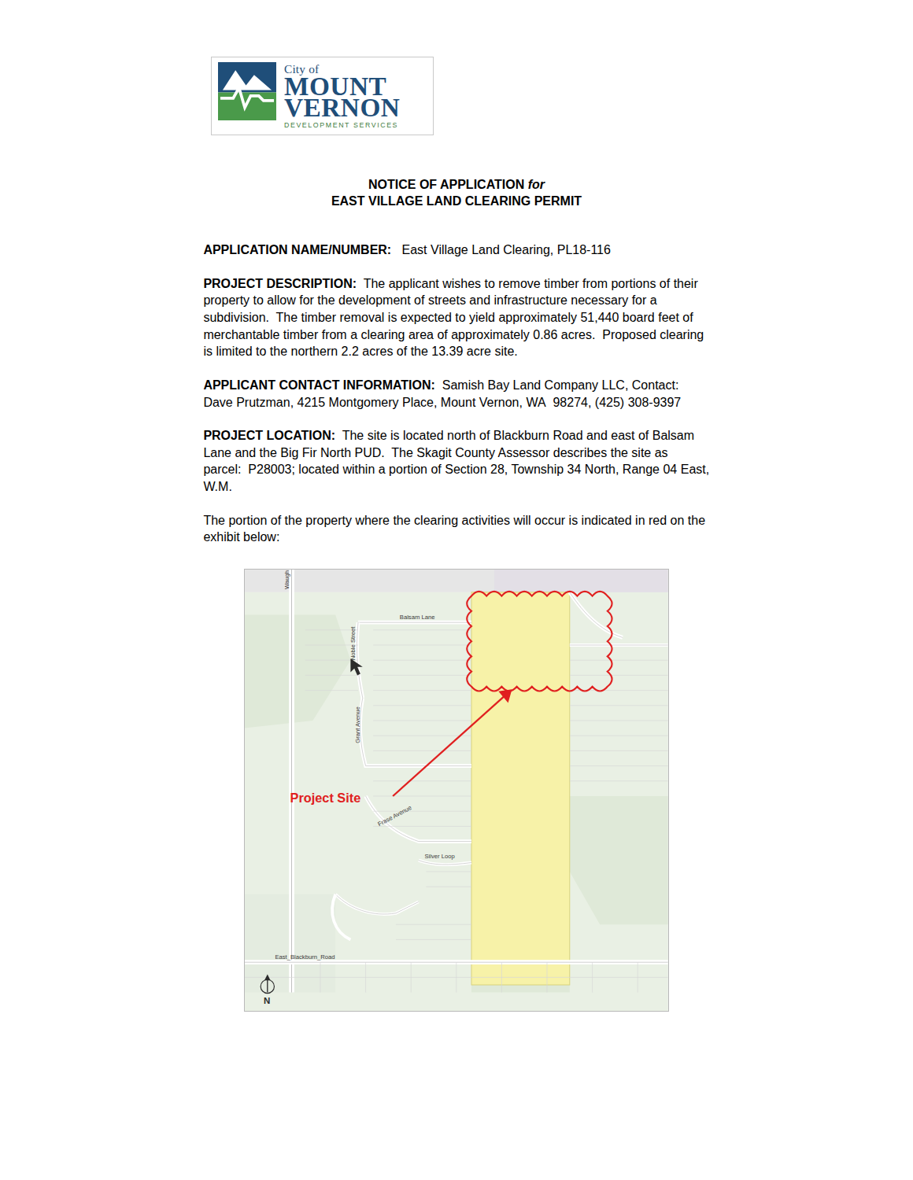City of
MOUNT VERNON
DEVELOPMENT SERVICES
NOTICE OF APPLICATION for
EAST VILLAGE LAND CLEARING PERMIT
APPLICATION NAME/NUMBER: East Village Land Clearing, PL18-116
PROJECT DESCRIPTION: The applicant wishes to remove timber from portions of their property to allow for the development of streets and infrastructure necessary for a subdivision. The timber removal is expected to yield approximately 51,440 board feet of merchantable timber from a clearing area of approximately 0.86 acres. Proposed clearing is limited to the northern 2.2 acres of the 13.39 acre site.
APPLICANT CONTACT INFORMATION: Samish Bay Land Company LLC, Contact: Dave Prutzman, 4215 Montgomery Place, Mount Vernon, WA 98274, (425) 308-9397
PROJECT LOCATION: The site is located north of Blackburn Road and east of Balsam Lane and the Big Fir North PUD. The Skagit County Assessor describes the site as parcel: P28003; located within a portion of Section 28, Township 34 North, Range 04 East, W.M.
The portion of the property where the clearing activities will occur is indicated in red on the exhibit below:
Waugh Road Balsam Lane Noble Street Grant Avenue Frase Avenue Silver Loop East_Blackburn_Road Project Site N